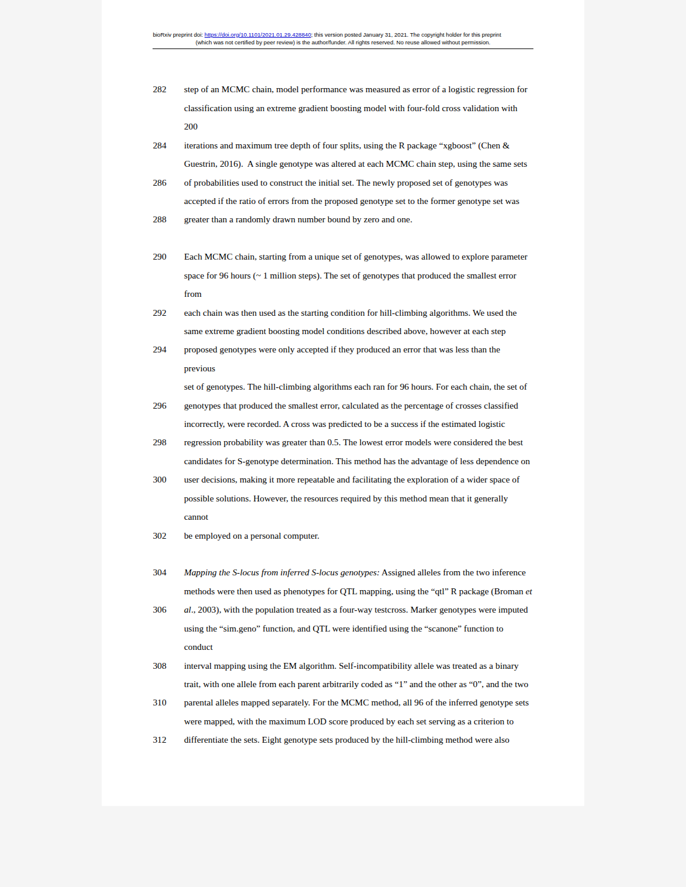bioRxiv preprint doi: https://doi.org/10.1101/2021.01.29.428840; this version posted January 31, 2021. The copyright holder for this preprint
(which was not certified by peer review) is the author/funder. All rights reserved. No reuse allowed without permission.
| 282 | step of an MCMC chain, model performance was measured as error of a logistic regression for |
| | classification using an extreme gradient boosting model with four-fold cross validation with 200 |
| 284 | iterations and maximum tree depth of four splits, using the R package “xgboost” (Chen & |
| | Guestrin, 2016). A single genotype was altered at each MCMC chain step, using the same sets |
| 286 | of probabilities used to construct the initial set. The newly proposed set of genotypes was |
| | accepted if the ratio of errors from the proposed genotype set to the former genotype set was |
| 288 | greater than a randomly drawn number bound by zero and one. |
| 290 | Each MCMC chain, starting from a unique set of genotypes, was allowed to explore parameter |
| | space for 96 hours (~ 1 million steps). The set of genotypes that produced the smallest error from |
| 292 | each chain was then used as the starting condition for hill-climbing algorithms. We used the |
| | same extreme gradient boosting model conditions described above, however at each step |
| 294 | proposed genotypes were only accepted if they produced an error that was less than the previous |
| | set of genotypes. The hill-climbing algorithms each ran for 96 hours. For each chain, the set of |
| 296 | genotypes that produced the smallest error, calculated as the percentage of crosses classified |
| | incorrectly, were recorded. A cross was predicted to be a success if the estimated logistic |
| 298 | regression probability was greater than 0.5. The lowest error models were considered the best |
| | candidates for S-genotype determination. This method has the advantage of less dependence on |
| 300 | user decisions, making it more repeatable and facilitating the exploration of a wider space of |
| | possible solutions. However, the resources required by this method mean that it generally cannot |
| 302 | be employed on a personal computer. |
| 304 | Mapping the S-locus from inferred S-locus genotypes: Assigned alleles from the two inference |
| | methods were then used as phenotypes for QTL mapping, using the “qtl” R package (Broman et |
| 306 | al ., 2003), with the population treated as a four-way testcross. Marker genotypes were imputed |
| | using the “sim.geno” function, and QTL were identified using the “scanone” function to conduct |
| 308 | interval mapping using the EM algorithm. Self-incompatibility allele was treated as a binary |
| | trait, with one allele from each parent arbitrarily coded as “1” and the other as “0”, and the two |
| 310 | parental alleles mapped separately. For the MCMC method, all 96 of the inferred genotype sets |
| | were mapped, with the maximum LOD score produced by each set serving as a criterion to |
| 312 | differentiate the sets. Eight genotype sets produced by the hill-climbing method were also |